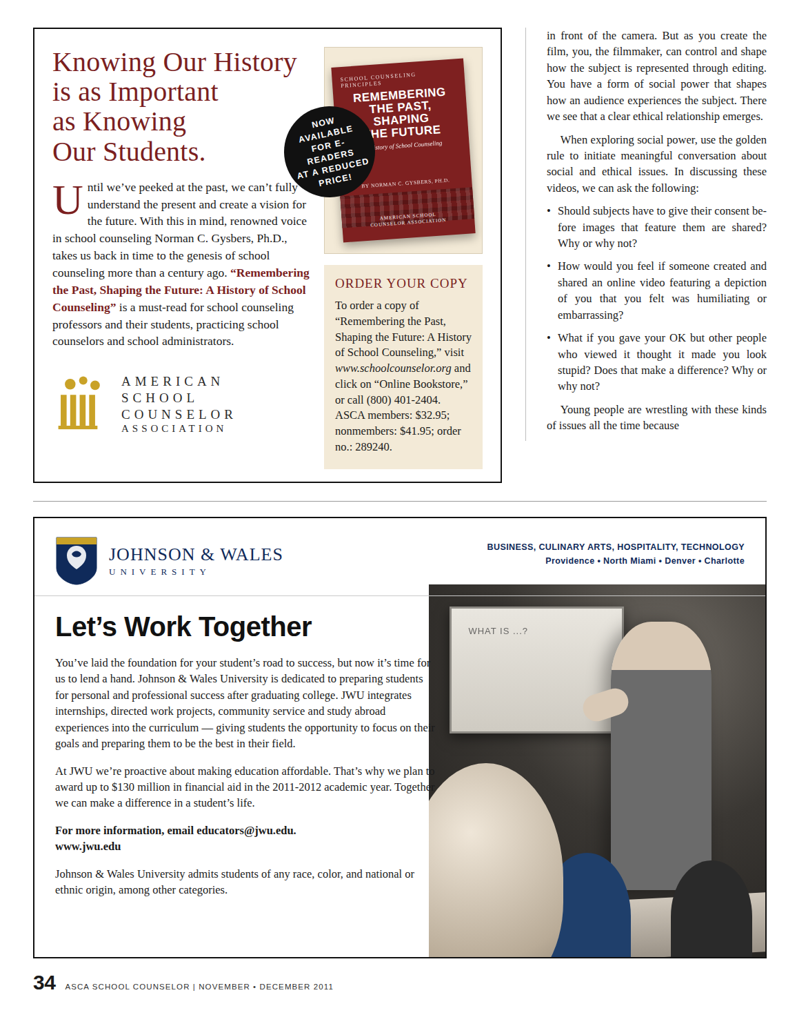Knowing Our History
is as Important
as Knowing
Our Students.
Until we’ve peeked at the past, we can’t fully understand the present and create a vision for the future. With this in mind, renowned voice in school counseling Norman C. Gysbers, Ph.D., takes us back in time to the genesis of school counseling more than a century ago. “Remembering the Past, Shaping the Future: A History of School Counseling” is a must-read for school counseling professors and their students, practicing school counselors and school administrators.
AMERICAN SCHOOL COUNSELOR ASSOCIATION
Now
Available
for E-Readers
at a Reduced
Price!
School Counseling Principles
Remembering
the Past,
Shaping
the Future
A History of School Counseling
by Norman C. Gysbers, Ph.D.
AMERICAN SCHOOL
COUNSELOR ASSOCIATION
Order Your Copy
To order a copy of “Remembering the Past, Shaping the Future: A History of School Counseling,” visit www.schoolcounselor.org and click on “Online Bookstore,” or call (800) 401-2404. ASCA members: $32.95; nonmembers: $41.95; order no.: 289240.
in front of the camera. But as you create the film, you, the filmmaker, can control and shape how the subject is represented through editing. You have a form of social power that shapes how an audience experiences the subject. There we see that a clear ethical relationship emerges.
When exploring social power, use the golden rule to initiate meaningful conversation about social and ethical issues. In discussing these videos, we can ask the following:
Should subjects have to give their consent before images that feature them are shared? Why or why not?
How would you feel if someone created and shared an online video featuring a depiction of you that you felt was humiliating or embarrassing?
What if you gave your OK but other people who viewed it thought it made you look stupid? Does that make a difference? Why or why not?
Young people are wrestling with these kinds of issues all the time because
JOHNSON & WALES
UNIVERSITY
BUSINESS, CULINARY ARTS, HOSPITALITY, TECHNOLOGY
Providence • North Miami • Denver • Charlotte
Let’s Work Together
You’ve laid the foundation for your student’s road to success, but now it’s time for us to lend a hand. Johnson & Wales University is dedicated to preparing students for personal and professional success after graduating college. JWU integrates internships, directed work projects, community service and study abroad experiences into the curriculum — giving students the opportunity to focus on their goals and preparing them to be the best in their field.
At JWU we’re proactive about making education affordable. That’s why we plan to award up to $130 million in financial aid in the 2011-2012 academic year. Together we can make a difference in a student’s life.
For more information, email educators@jwu.edu.
www.jwu.edu
Johnson & Wales University admits students of any race, color, and national or ethnic origin, among other categories.
34
ASCA School Counselor | November • December 2011